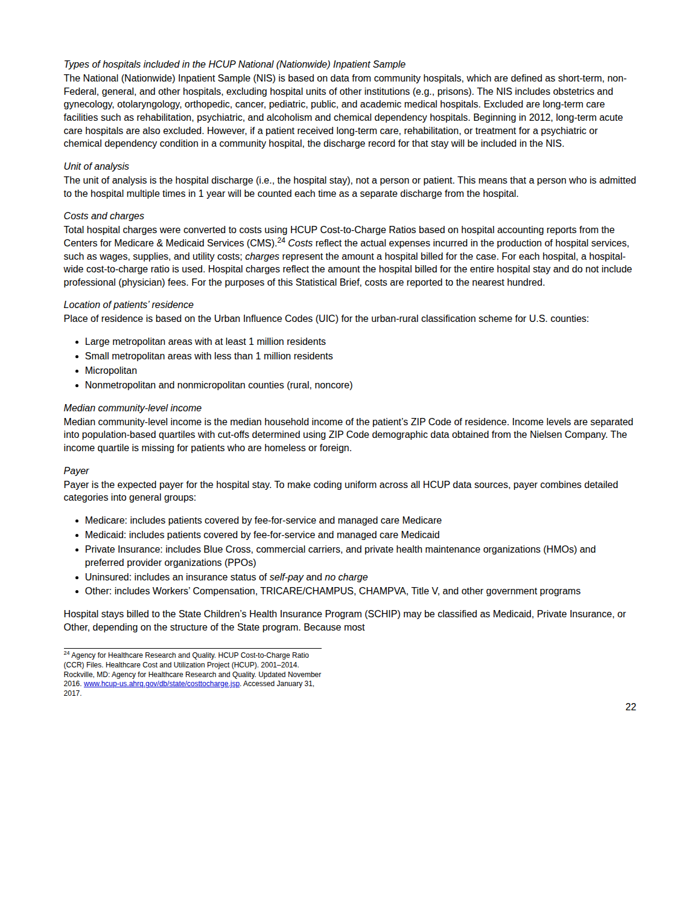Types of hospitals included in the HCUP National (Nationwide) Inpatient Sample
The National (Nationwide) Inpatient Sample (NIS) is based on data from community hospitals, which are defined as short-term, non-Federal, general, and other hospitals, excluding hospital units of other institutions (e.g., prisons). The NIS includes obstetrics and gynecology, otolaryngology, orthopedic, cancer, pediatric, public, and academic medical hospitals. Excluded are long-term care facilities such as rehabilitation, psychiatric, and alcoholism and chemical dependency hospitals. Beginning in 2012, long-term acute care hospitals are also excluded. However, if a patient received long-term care, rehabilitation, or treatment for a psychiatric or chemical dependency condition in a community hospital, the discharge record for that stay will be included in the NIS.
Unit of analysis
The unit of analysis is the hospital discharge (i.e., the hospital stay), not a person or patient. This means that a person who is admitted to the hospital multiple times in 1 year will be counted each time as a separate discharge from the hospital.
Costs and charges
Total hospital charges were converted to costs using HCUP Cost-to-Charge Ratios based on hospital accounting reports from the Centers for Medicare & Medicaid Services (CMS).24 Costs reflect the actual expenses incurred in the production of hospital services, such as wages, supplies, and utility costs; charges represent the amount a hospital billed for the case. For each hospital, a hospital-wide cost-to-charge ratio is used. Hospital charges reflect the amount the hospital billed for the entire hospital stay and do not include professional (physician) fees. For the purposes of this Statistical Brief, costs are reported to the nearest hundred.
Location of patients’ residence
Place of residence is based on the Urban Influence Codes (UIC) for the urban-rural classification scheme for U.S. counties:
Large metropolitan areas with at least 1 million residents
Small metropolitan areas with less than 1 million residents
Micropolitan
Nonmetropolitan and nonmicropolitan counties (rural, noncore)
Median community-level income
Median community-level income is the median household income of the patient’s ZIP Code of residence. Income levels are separated into population-based quartiles with cut-offs determined using ZIP Code demographic data obtained from the Nielsen Company. The income quartile is missing for patients who are homeless or foreign.
Payer
Payer is the expected payer for the hospital stay. To make coding uniform across all HCUP data sources, payer combines detailed categories into general groups:
Medicare: includes patients covered by fee-for-service and managed care Medicare
Medicaid: includes patients covered by fee-for-service and managed care Medicaid
Private Insurance: includes Blue Cross, commercial carriers, and private health maintenance organizations (HMOs) and preferred provider organizations (PPOs)
Uninsured: includes an insurance status of self-pay and no charge
Other: includes Workers’ Compensation, TRICARE/CHAMPUS, CHAMPVA, Title V, and other government programs
Hospital stays billed to the State Children’s Health Insurance Program (SCHIP) may be classified as Medicaid, Private Insurance, or Other, depending on the structure of the State program. Because most
24 Agency for Healthcare Research and Quality. HCUP Cost-to-Charge Ratio (CCR) Files. Healthcare Cost and Utilization Project (HCUP). 2001–2014. Rockville, MD: Agency for Healthcare Research and Quality. Updated November 2016. www.hcup-us.ahrq.gov/db/state/costtocharge.jsp. Accessed January 31, 2017.
22